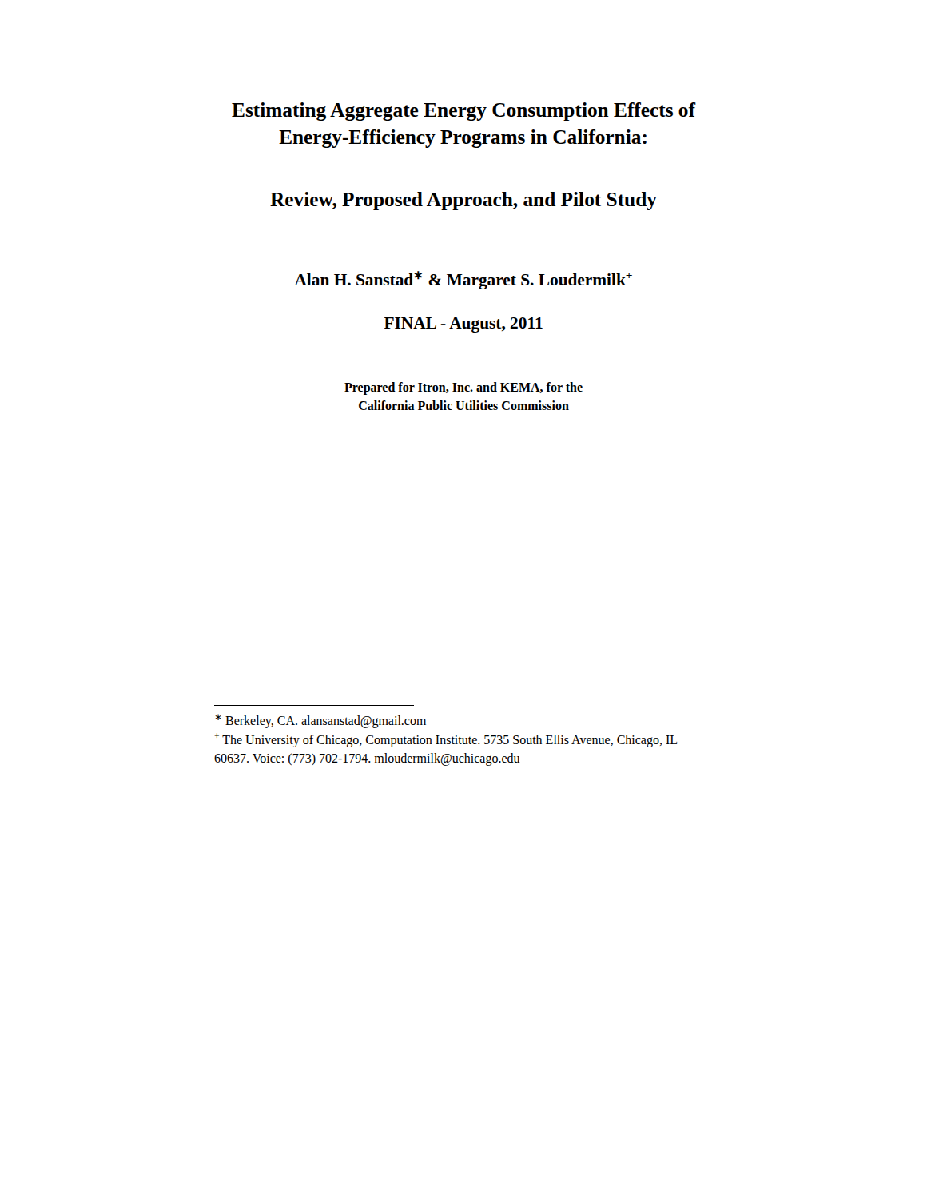Estimating Aggregate Energy Consumption Effects ofEnergy-Efficiency Programs in California:
Review, Proposed Approach, and Pilot Study
Alan H. Sanstad∗ & Margaret S. Loudermilk+
FINAL - August, 2011
Prepared for Itron, Inc. and KEMA, for the
California Public Utilities Commission
∗ Berkeley, CA. alansanstad@gmail.com
+ The University of Chicago, Computation Institute. 5735 South Ellis Avenue, Chicago, IL 60637. Voice: (773) 702-1794. mloudermilk@uchicago.edu